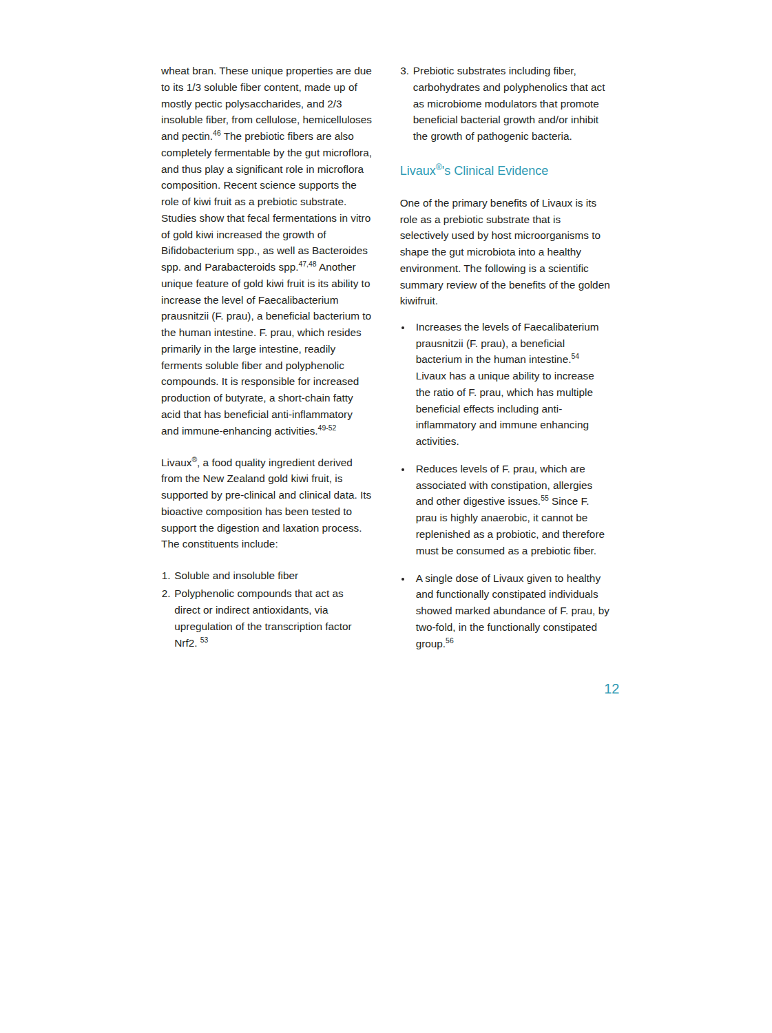wheat bran. These unique properties are due to its 1/3 soluble fiber content, made up of mostly pectic polysaccharides, and 2/3 insoluble fiber, from cellulose, hemicelluloses and pectin.46 The prebiotic fibers are also completely fermentable by the gut microflora, and thus play a significant role in microflora composition. Recent science supports the role of kiwi fruit as a prebiotic substrate. Studies show that fecal fermentations in vitro of gold kiwi increased the growth of Bifidobacterium spp., as well as Bacteroides spp. and Parabacteroids spp.47,48 Another unique feature of gold kiwi fruit is its ability to increase the level of Faecalibacterium prausnitzii (F. prau), a beneficial bacterium to the human intestine. F. prau, which resides primarily in the large intestine, readily ferments soluble fiber and polyphenolic compounds. It is responsible for increased production of butyrate, a short-chain fatty acid that has beneficial anti-inflammatory and immune-enhancing activities.49-52
Livaux®, a food quality ingredient derived from the New Zealand gold kiwi fruit, is supported by pre-clinical and clinical data. Its bioactive composition has been tested to support the digestion and laxation process. The constituents include:
Soluble and insoluble fiber
Polyphenolic compounds that act as direct or indirect antioxidants, via upregulation of the transcription factor Nrf2. 53
Prebiotic substrates including fiber, carbohydrates and polyphenolics that act as microbiome modulators that promote beneficial bacterial growth and/or inhibit the growth of pathogenic bacteria.
Livaux®'s Clinical Evidence
One of the primary benefits of Livaux is its role as a prebiotic substrate that is selectively used by host microorganisms to shape the gut microbiota into a healthy environment. The following is a scientific summary review of the benefits of the golden kiwifruit.
Increases the levels of Faecalibaterium prausnitzii (F. prau), a beneficial bacterium in the human intestine.54 Livaux has a unique ability to increase the ratio of F. prau, which has multiple beneficial effects including anti-inflammatory and immune enhancing activities.
Reduces levels of F. prau, which are associated with constipation, allergies and other digestive issues.55 Since F. prau is highly anaerobic, it cannot be replenished as a probiotic, and therefore must be consumed as a prebiotic fiber.
A single dose of Livaux given to healthy and functionally constipated individuals showed marked abundance of F. prau, by two-fold, in the functionally constipated group.56
12